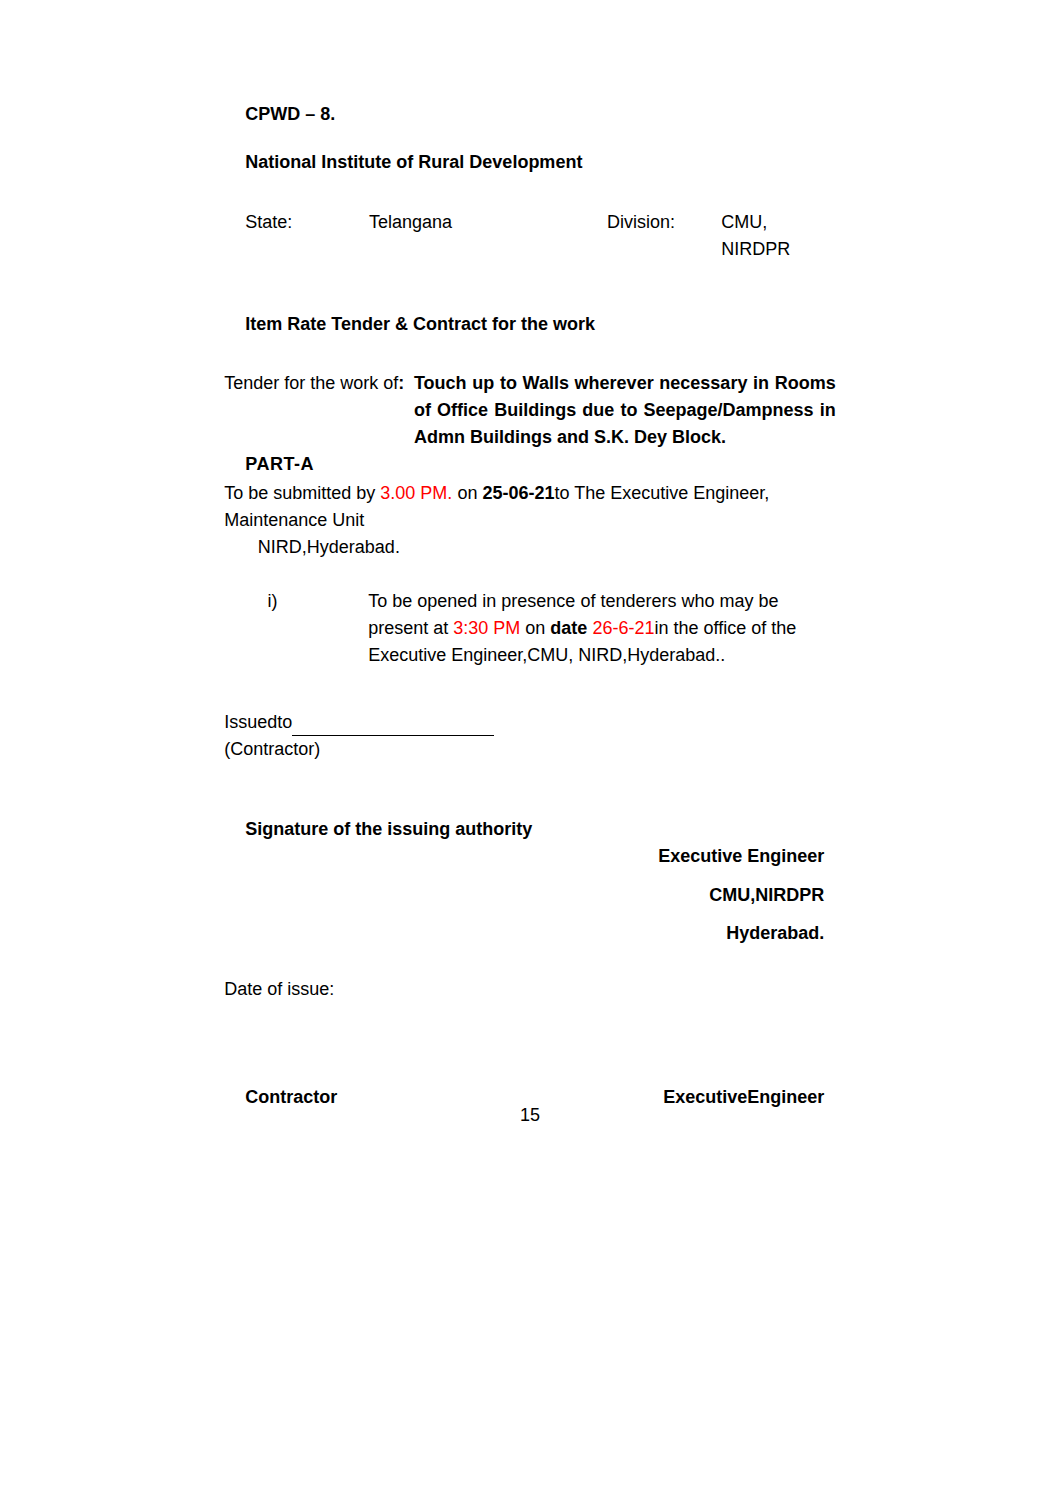CPWD – 8.
National Institute of Rural Development
State: Telangana Division: CMU, NIRDPR
Item Rate Tender & Contract for the work
Tender for the work of:
Touch up to Walls wherever necessary in Rooms of Office Buildings due to Seepage/Dampness in Admn Buildings and S.K. Dey Block.
PART-A
To be submitted by 3.00 PM. on 25-06-21to The Executive Engineer, Maintenance Unit NIRD,Hyderabad.
i)
To be opened in presence of tenderers who may be present at 3:30 PM on date 26-6-21in the office of the Executive Engineer,CMU, NIRD,Hyderabad..
Issuedto
(Contractor)
Signature of the issuing authority
Executive Engineer
CMU,NIRDPR
Hyderabad.
Date of issue:
Contractor ExecutiveEngineer
15